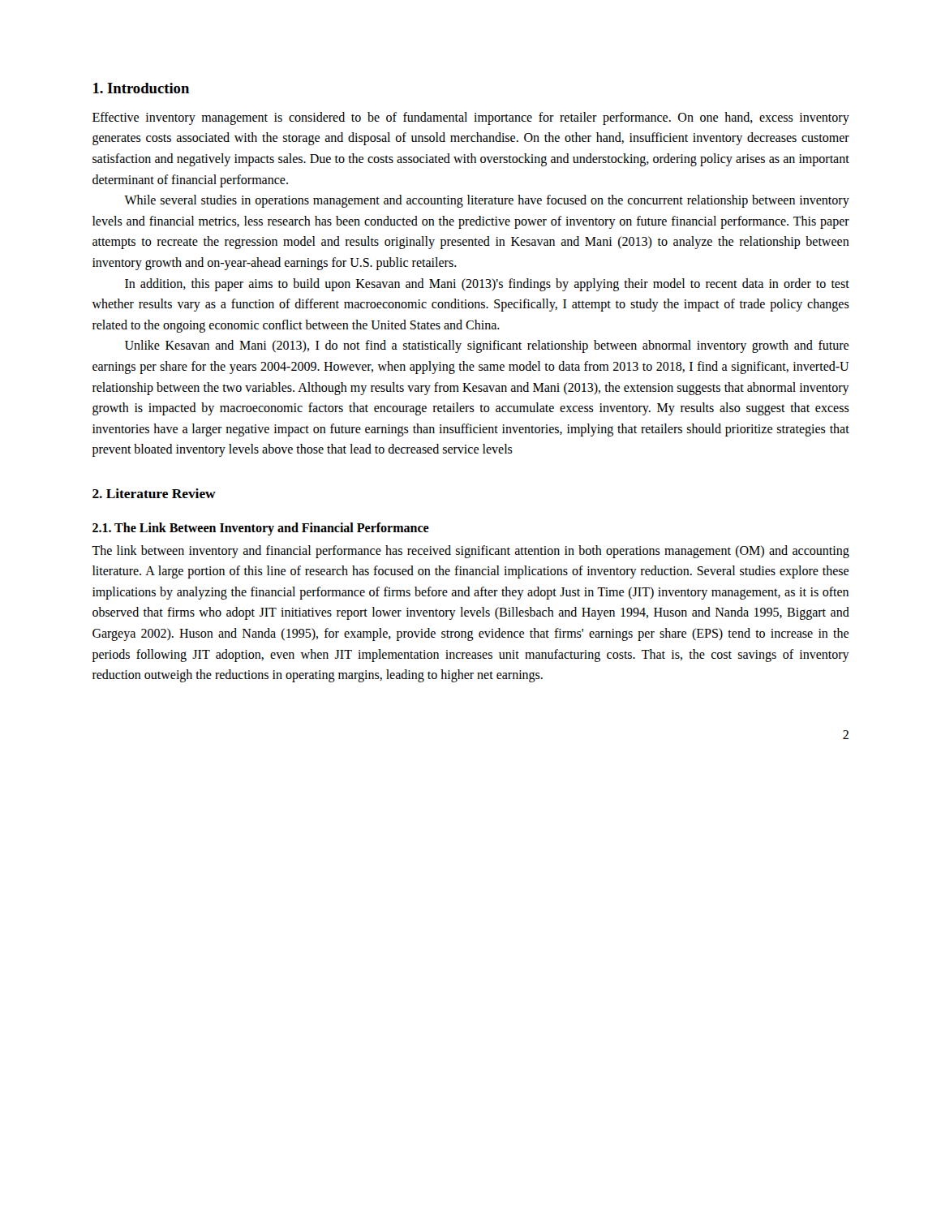1. Introduction
Effective inventory management is considered to be of fundamental importance for retailer performance. On one hand, excess inventory generates costs associated with the storage and disposal of unsold merchandise. On the other hand, insufficient inventory decreases customer satisfaction and negatively impacts sales. Due to the costs associated with overstocking and understocking, ordering policy arises as an important determinant of financial performance.
While several studies in operations management and accounting literature have focused on the concurrent relationship between inventory levels and financial metrics, less research has been conducted on the predictive power of inventory on future financial performance. This paper attempts to recreate the regression model and results originally presented in Kesavan and Mani (2013) to analyze the relationship between inventory growth and on-year-ahead earnings for U.S. public retailers.
In addition, this paper aims to build upon Kesavan and Mani (2013)'s findings by applying their model to recent data in order to test whether results vary as a function of different macroeconomic conditions. Specifically, I attempt to study the impact of trade policy changes related to the ongoing economic conflict between the United States and China.
Unlike Kesavan and Mani (2013), I do not find a statistically significant relationship between abnormal inventory growth and future earnings per share for the years 2004-2009. However, when applying the same model to data from 2013 to 2018, I find a significant, inverted-U relationship between the two variables. Although my results vary from Kesavan and Mani (2013), the extension suggests that abnormal inventory growth is impacted by macroeconomic factors that encourage retailers to accumulate excess inventory. My results also suggest that excess inventories have a larger negative impact on future earnings than insufficient inventories, implying that retailers should prioritize strategies that prevent bloated inventory levels above those that lead to decreased service levels
2. Literature Review
2.1. The Link Between Inventory and Financial Performance
The link between inventory and financial performance has received significant attention in both operations management (OM) and accounting literature. A large portion of this line of research has focused on the financial implications of inventory reduction. Several studies explore these implications by analyzing the financial performance of firms before and after they adopt Just in Time (JIT) inventory management, as it is often observed that firms who adopt JIT initiatives report lower inventory levels (Billesbach and Hayen 1994, Huson and Nanda 1995, Biggart and Gargeya 2002). Huson and Nanda (1995), for example, provide strong evidence that firms' earnings per share (EPS) tend to increase in the periods following JIT adoption, even when JIT implementation increases unit manufacturing costs. That is, the cost savings of inventory reduction outweigh the reductions in operating margins, leading to higher net earnings.
2